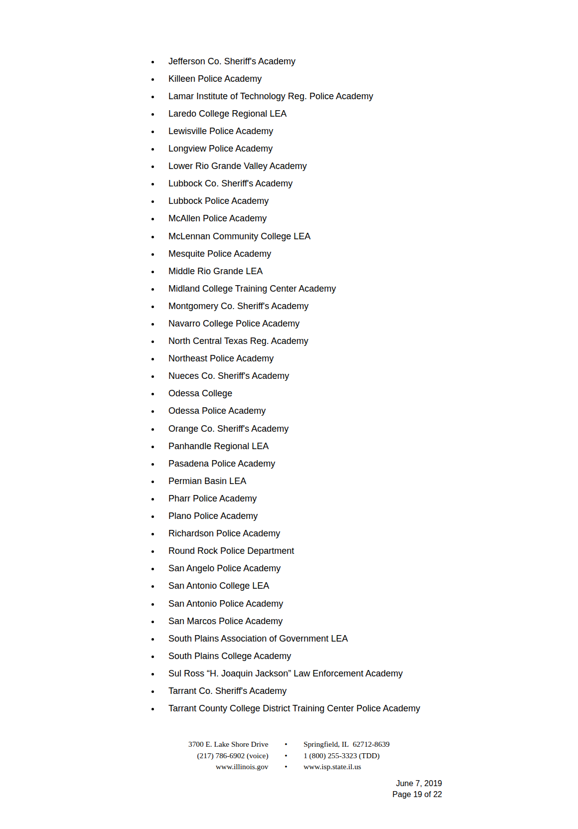Jefferson Co. Sheriff's Academy
Killeen Police Academy
Lamar Institute of Technology Reg. Police Academy
Laredo College Regional LEA
Lewisville Police Academy
Longview Police Academy
Lower Rio Grande Valley Academy
Lubbock Co. Sheriff's Academy
Lubbock Police Academy
McAllen Police Academy
McLennan Community College LEA
Mesquite Police Academy
Middle Rio Grande LEA
Midland College Training Center Academy
Montgomery Co. Sheriff's Academy
Navarro College Police Academy
North Central Texas Reg. Academy
Northeast Police Academy
Nueces Co. Sheriff's Academy
Odessa College
Odessa Police Academy
Orange Co. Sheriff's Academy
Panhandle Regional LEA
Pasadena Police Academy
Permian Basin LEA
Pharr Police Academy
Plano Police Academy
Richardson Police Academy
Round Rock Police Department
San Angelo Police Academy
San Antonio College LEA
San Antonio Police Academy
San Marcos Police Academy
South Plains Association of Government LEA
South Plains College Academy
Sul Ross “H. Joaquin Jackson” Law Enforcement Academy
Tarrant Co. Sheriff's Academy
Tarrant County College District Training Center Police Academy
3700 E. Lake Shore Drive
(217) 786-6902 (voice)
www.illinois.gov
•
•
•
Springfield, IL 62712-8639
1 (800) 255-3323 (TDD)
www.isp.state.il.us
June 7, 2019
Page 19 of 22